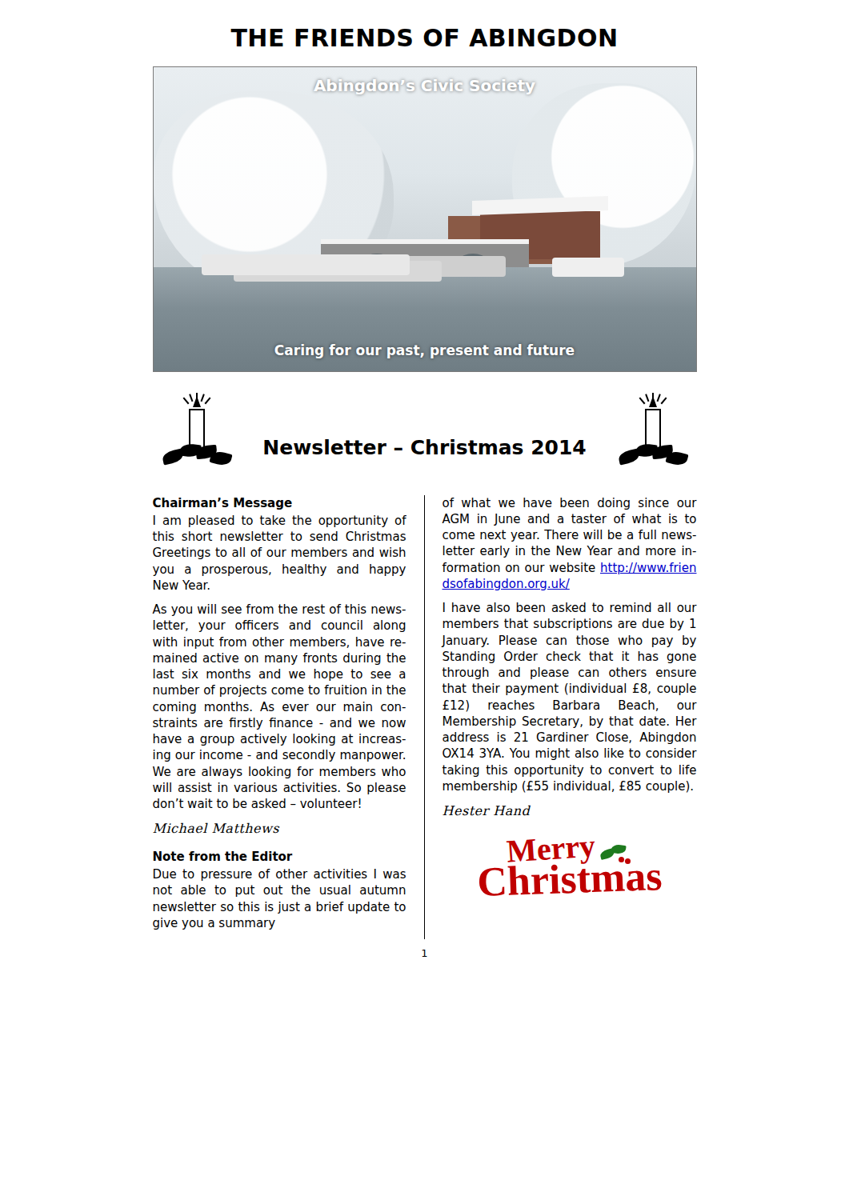THE FRIENDS OF ABINGDON
Abingdon’s Civic Society
Caring for our past, present and future
Newsletter – Christmas 2014
Chairman’s Message
I am pleased to take the opportunity of this short newsletter to send Christmas Greetings to all of our members and wish you a prosperous, healthy and happy New Year.
As you will see from the rest of this newsletter, your officers and council along with input from other members, have remained active on many fronts during the last six months and we hope to see a number of projects come to fruition in the coming months. As ever our main constraints are firstly finance - and we now have a group actively looking at increasing our income - and secondly manpower. We are always looking for members who will assist in various activities. So please don’t wait to be asked – volunteer!
Michael Matthews
Note from the Editor
Due to pressure of other activities I was not able to put out the usual autumn newsletter so this is just a brief update to give you a summary
of what we have been doing since our AGM in June and a taster of what is to come next year. There will be a full newsletter early in the New Year and more information on our website http://www.friendsofabingdon.org.uk/
I have also been asked to remind all our members that subscriptions are due by 1 January. Please can those who pay by Standing Order check that it has gone through and please can others ensure that their payment (individual £8, couple £12) reaches Barbara Beach, our Membership Secretary, by that date. Her address is 21 Gardiner Close, Abingdon OX14 3YA. You might also like to consider taking this opportunity to convert to life membership (£55 individual, £85 couple).
Hester Hand
Merry Christmas
1